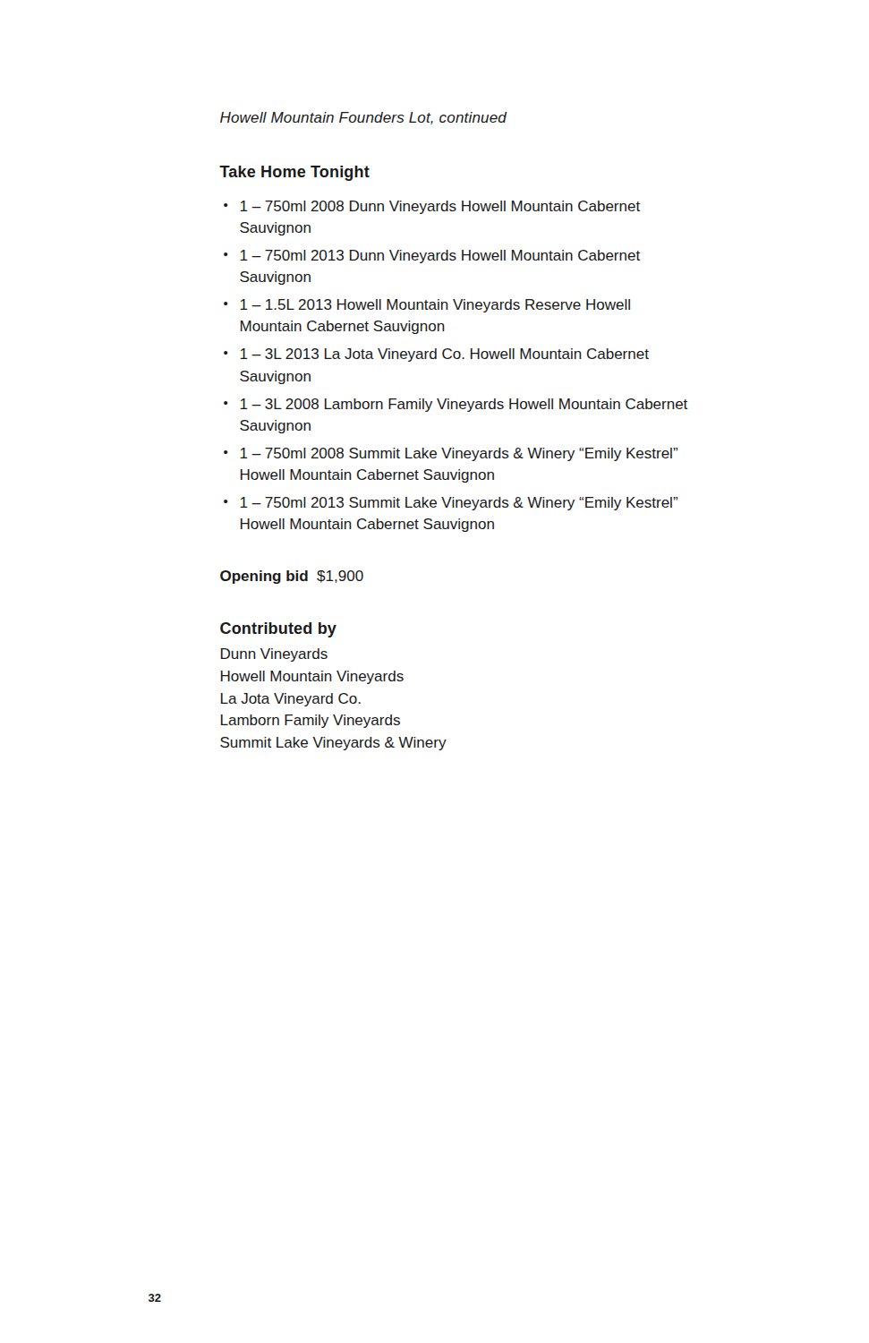Howell Mountain Founders Lot, continued
Take Home Tonight
1 – 750ml 2008 Dunn Vineyards Howell Mountain Cabernet Sauvignon
1 – 750ml 2013 Dunn Vineyards Howell Mountain Cabernet Sauvignon
1 – 1.5L 2013 Howell Mountain Vineyards Reserve Howell Mountain Cabernet Sauvignon
1 – 3L 2013 La Jota Vineyard Co. Howell Mountain Cabernet Sauvignon
1 – 3L 2008 Lamborn Family Vineyards Howell Mountain Cabernet Sauvignon
1 – 750ml 2008 Summit Lake Vineyards & Winery “Emily Kestrel” Howell Mountain Cabernet Sauvignon
1 – 750ml 2013 Summit Lake Vineyards & Winery “Emily Kestrel” Howell Mountain Cabernet Sauvignon
Opening bid $1,900
Contributed by
Dunn Vineyards
Howell Mountain Vineyards
La Jota Vineyard Co.
Lamborn Family Vineyards
Summit Lake Vineyards & Winery
32